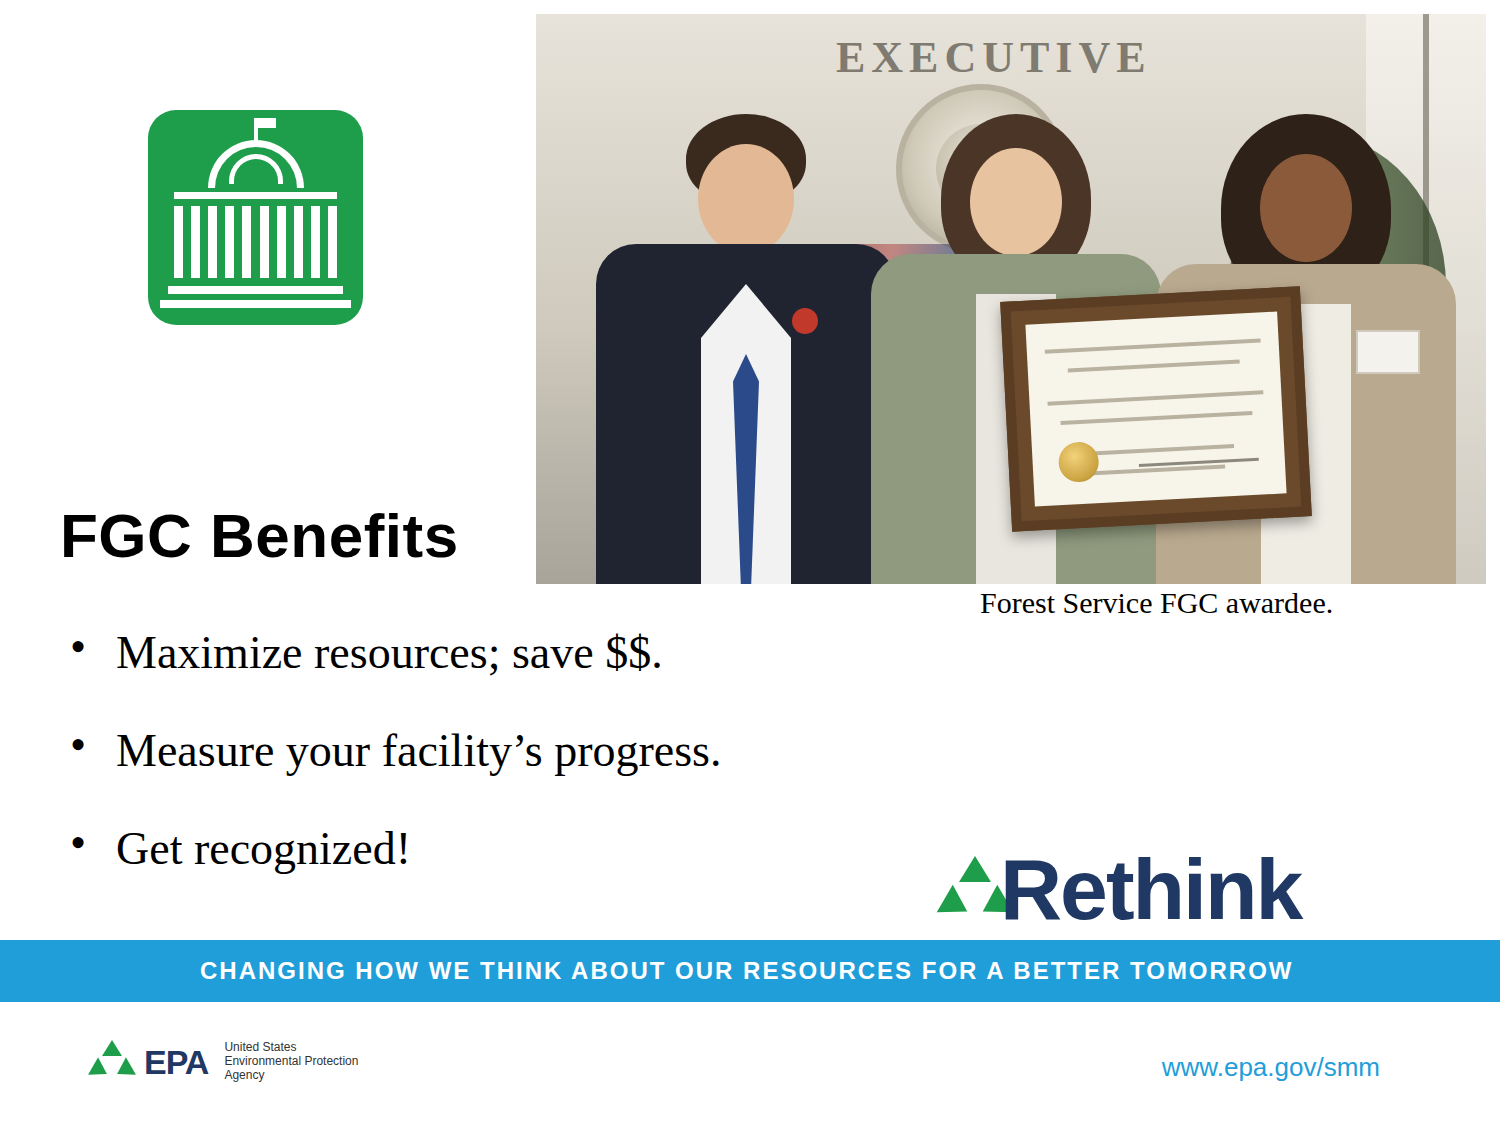EXECUTIVE
Forest Service FGC awardee.
FGC Benefits
Maximize resources; save $$.
Measure your facility’s progress.
Get recognized!
Re think
CHANGING HOW WE THINK ABOUT OUR RESOURCES FOR A BETTER TOMORROW
EPA
United States
Environmental Protection
Agency
www.epa.gov/smm